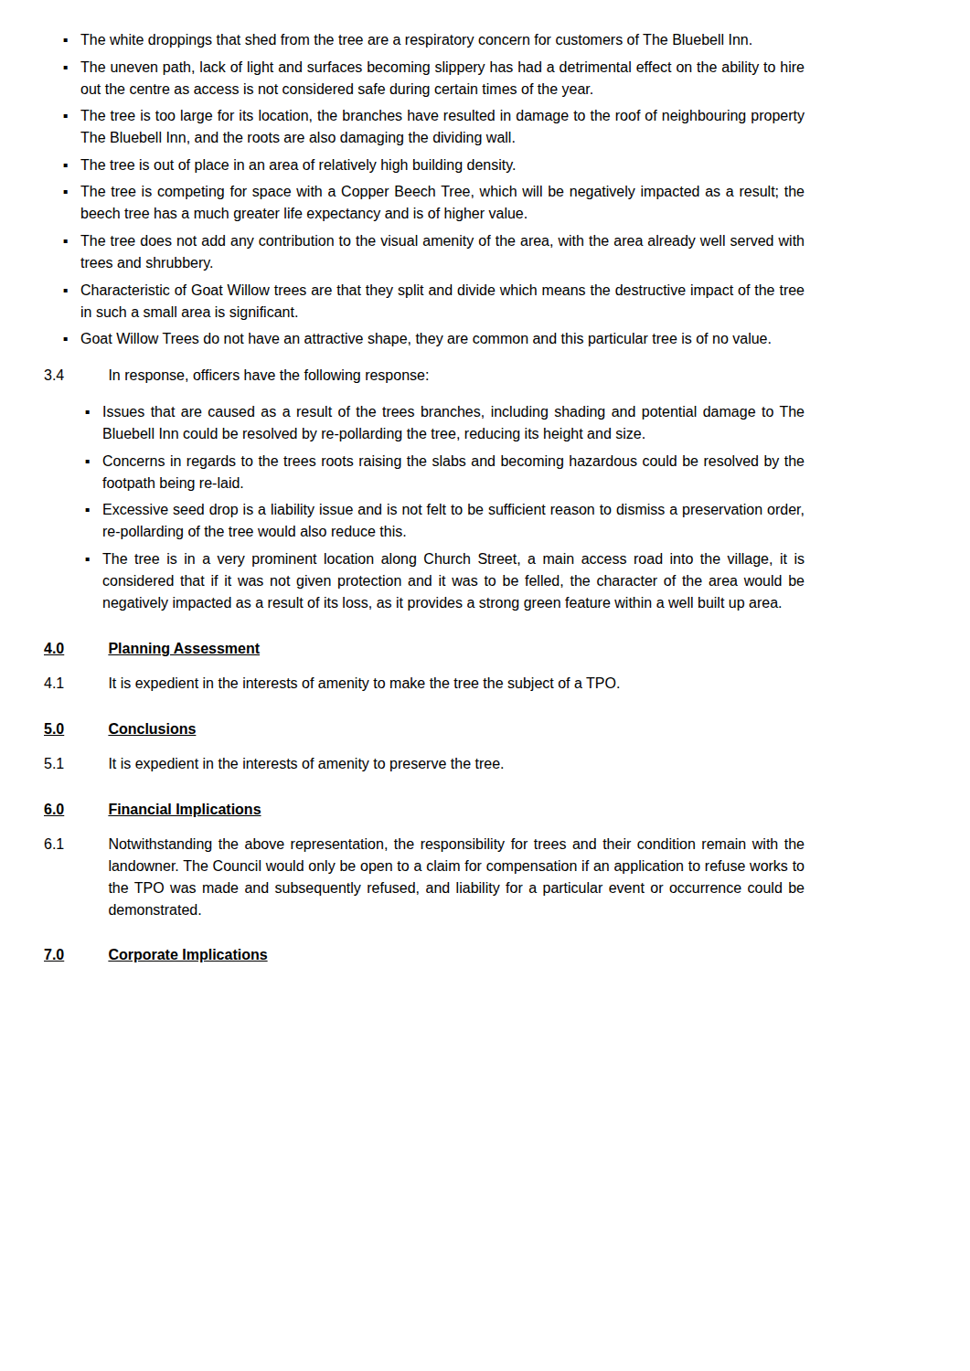The white droppings that shed from the tree are a respiratory concern for customers of The Bluebell Inn.
The uneven path, lack of light and surfaces becoming slippery has had a detrimental effect on the ability to hire out the centre as access is not considered safe during certain times of the year.
The tree is too large for its location, the branches have resulted in damage to the roof of neighbouring property The Bluebell Inn, and the roots are also damaging the dividing wall.
The tree is out of place in an area of relatively high building density.
The tree is competing for space with a Copper Beech Tree, which will be negatively impacted as a result; the beech tree has a much greater life expectancy and is of higher value.
The tree does not add any contribution to the visual amenity of the area, with the area already well served with trees and shrubbery.
Characteristic of Goat Willow trees are that they split and divide which means the destructive impact of the tree in such a small area is significant.
Goat Willow Trees do not have an attractive shape, they are common and this particular tree is of no value.
3.4
In response, officers have the following response:
Issues that are caused as a result of the trees branches, including shading and potential damage to The Bluebell Inn could be resolved by re-pollarding the tree, reducing its height and size.
Concerns in regards to the trees roots raising the slabs and becoming hazardous could be resolved by the footpath being re-laid.
Excessive seed drop is a liability issue and is not felt to be sufficient reason to dismiss a preservation order, re-pollarding of the tree would also reduce this.
The tree is in a very prominent location along Church Street, a main access road into the village, it is considered that if it was not given protection and it was to be felled, the character of the area would be negatively impacted as a result of its loss, as it provides a strong green feature within a well built up area.
4.0 Planning Assessment
4.1
It is expedient in the interests of amenity to make the tree the subject of a TPO.
5.0 Conclusions
5.1
It is expedient in the interests of amenity to preserve the tree.
6.0 Financial Implications
6.1
Notwithstanding the above representation, the responsibility for trees and their condition remain with the landowner. The Council would only be open to a claim for compensation if an application to refuse works to the TPO was made and subsequently refused, and liability for a particular event or occurrence could be demonstrated.
7.0 Corporate Implications